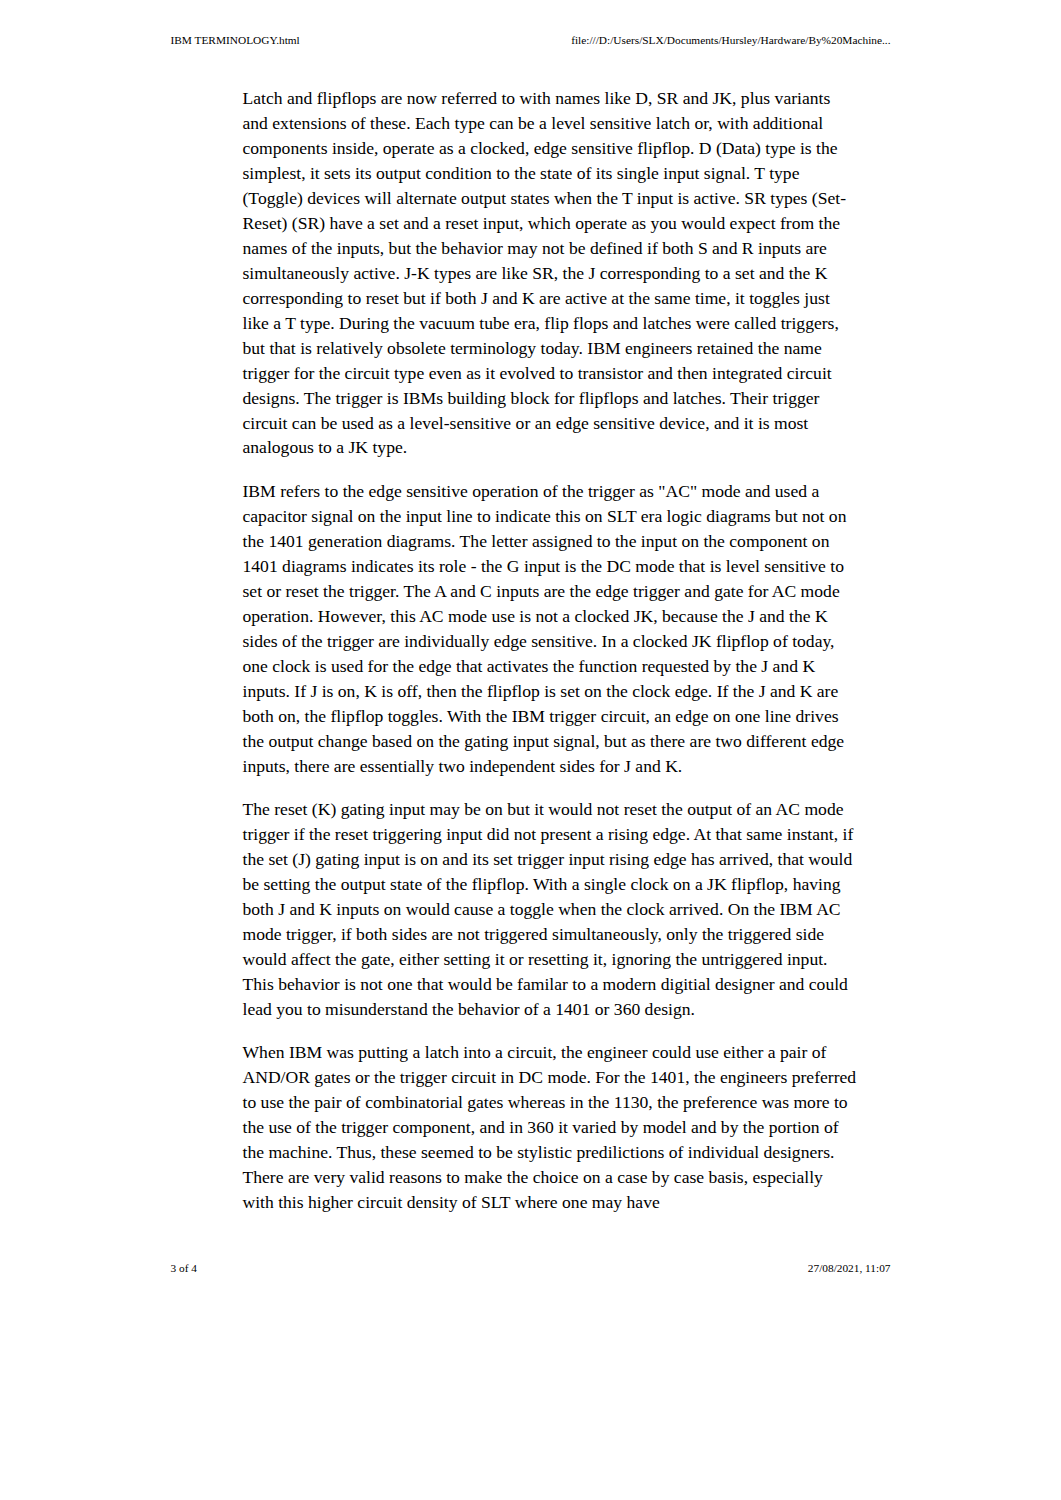IBM TERMINOLOGY.html
file:///D:/Users/SLX/Documents/Hursley/Hardware/By%20Machine...
Latch and flipflops are now referred to with names like D, SR and JK, plus variants and extensions of these. Each type can be a level sensitive latch or, with additional components inside, operate as a clocked, edge sensitive flipflop. D (Data) type is the simplest, it sets its output condition to the state of its single input signal. T type (Toggle) devices will alternate output states when the T input is active. SR types (Set-Reset) (SR) have a set and a reset input, which operate as you would expect from the names of the inputs, but the behavior may not be defined if both S and R inputs are simultaneously active. J-K types are like SR, the J corresponding to a set and the K corresponding to reset but if both J and K are active at the same time, it toggles just like a T type. During the vacuum tube era, flip flops and latches were called triggers, but that is relatively obsolete terminology today. IBM engineers retained the name trigger for the circuit type even as it evolved to transistor and then integrated circuit designs. The trigger is IBMs building block for flipflops and latches. Their trigger circuit can be used as a level-sensitive or an edge sensitive device, and it is most analogous to a JK type.
IBM refers to the edge sensitive operation of the trigger as "AC" mode and used a capacitor signal on the input line to indicate this on SLT era logic diagrams but not on the 1401 generation diagrams. The letter assigned to the input on the component on 1401 diagrams indicates its role - the G input is the DC mode that is level sensitive to set or reset the trigger. The A and C inputs are the edge trigger and gate for AC mode operation. However, this AC mode use is not a clocked JK, because the J and the K sides of the trigger are individually edge sensitive. In a clocked JK flipflop of today, one clock is used for the edge that activates the function requested by the J and K inputs. If J is on, K is off, then the flipflop is set on the clock edge. If the J and K are both on, the flipflop toggles. With the IBM trigger circuit, an edge on one line drives the output change based on the gating input signal, but as there are two different edge inputs, there are essentially two independent sides for J and K.
The reset (K) gating input may be on but it would not reset the output of an AC mode trigger if the reset triggering input did not present a rising edge. At that same instant, if the set (J) gating input is on and its set trigger input rising edge has arrived, that would be setting the output state of the flipflop. With a single clock on a JK flipflop, having both J and K inputs on would cause a toggle when the clock arrived. On the IBM AC mode trigger, if both sides are not triggered simultaneously, only the triggered side would affect the gate, either setting it or resetting it, ignoring the untriggered input. This behavior is not one that would be familar to a modern digitial designer and could lead you to misunderstand the behavior of a 1401 or 360 design.
When IBM was putting a latch into a circuit, the engineer could use either a pair of AND/OR gates or the trigger circuit in DC mode. For the 1401, the engineers preferred to use the pair of combinatorial gates whereas in the 1130, the preference was more to the use of the trigger component, and in 360 it varied by model and by the portion of the machine. Thus, these seemed to be stylistic predilictions of individual designers. There are very valid reasons to make the choice on a case by case basis, especially with this higher circuit density of SLT where one may have
3 of 4
27/08/2021, 11:07